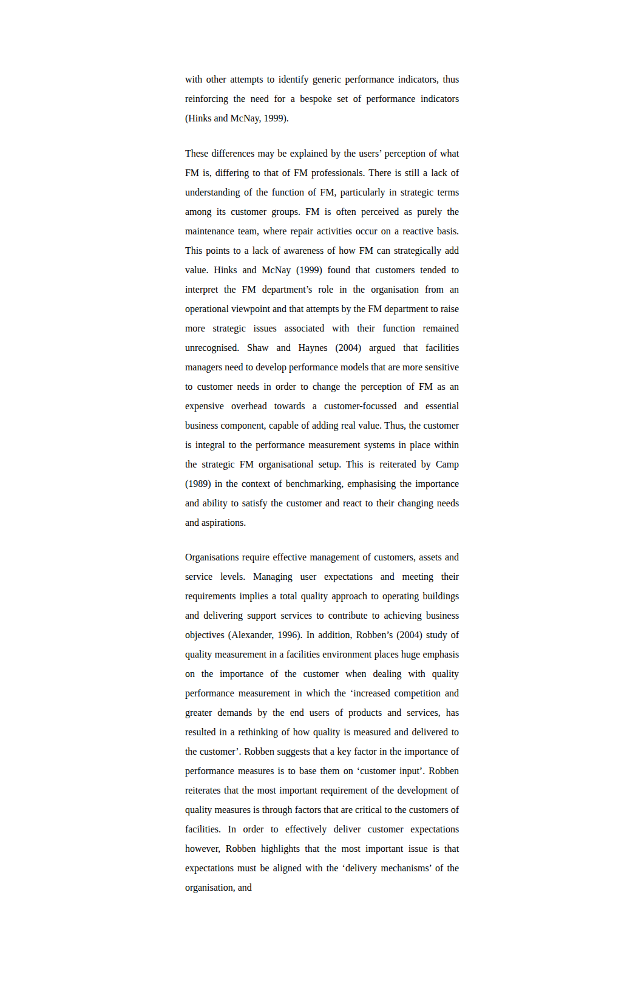with other attempts to identify generic performance indicators, thus reinforcing the need for a bespoke set of performance indicators (Hinks and McNay, 1999).
These differences may be explained by the users’ perception of what FM is, differing to that of FM professionals. There is still a lack of understanding of the function of FM, particularly in strategic terms among its customer groups. FM is often perceived as purely the maintenance team, where repair activities occur on a reactive basis. This points to a lack of awareness of how FM can strategically add value. Hinks and McNay (1999) found that customers tended to interpret the FM department’s role in the organisation from an operational viewpoint and that attempts by the FM department to raise more strategic issues associated with their function remained unrecognised. Shaw and Haynes (2004) argued that facilities managers need to develop performance models that are more sensitive to customer needs in order to change the perception of FM as an expensive overhead towards a customer-focussed and essential business component, capable of adding real value. Thus, the customer is integral to the performance measurement systems in place within the strategic FM organisational setup. This is reiterated by Camp (1989) in the context of benchmarking, emphasising the importance and ability to satisfy the customer and react to their changing needs and aspirations.
Organisations require effective management of customers, assets and service levels. Managing user expectations and meeting their requirements implies a total quality approach to operating buildings and delivering support services to contribute to achieving business objectives (Alexander, 1996). In addition, Robben’s (2004) study of quality measurement in a facilities environment places huge emphasis on the importance of the customer when dealing with quality performance measurement in which the ‘increased competition and greater demands by the end users of products and services, has resulted in a rethinking of how quality is measured and delivered to the customer’. Robben suggests that a key factor in the importance of performance measures is to base them on ‘customer input’. Robben reiterates that the most important requirement of the development of quality measures is through factors that are critical to the customers of facilities. In order to effectively deliver customer expectations however, Robben highlights that the most important issue is that expectations must be aligned with the ‘delivery mechanisms’ of the organisation, and